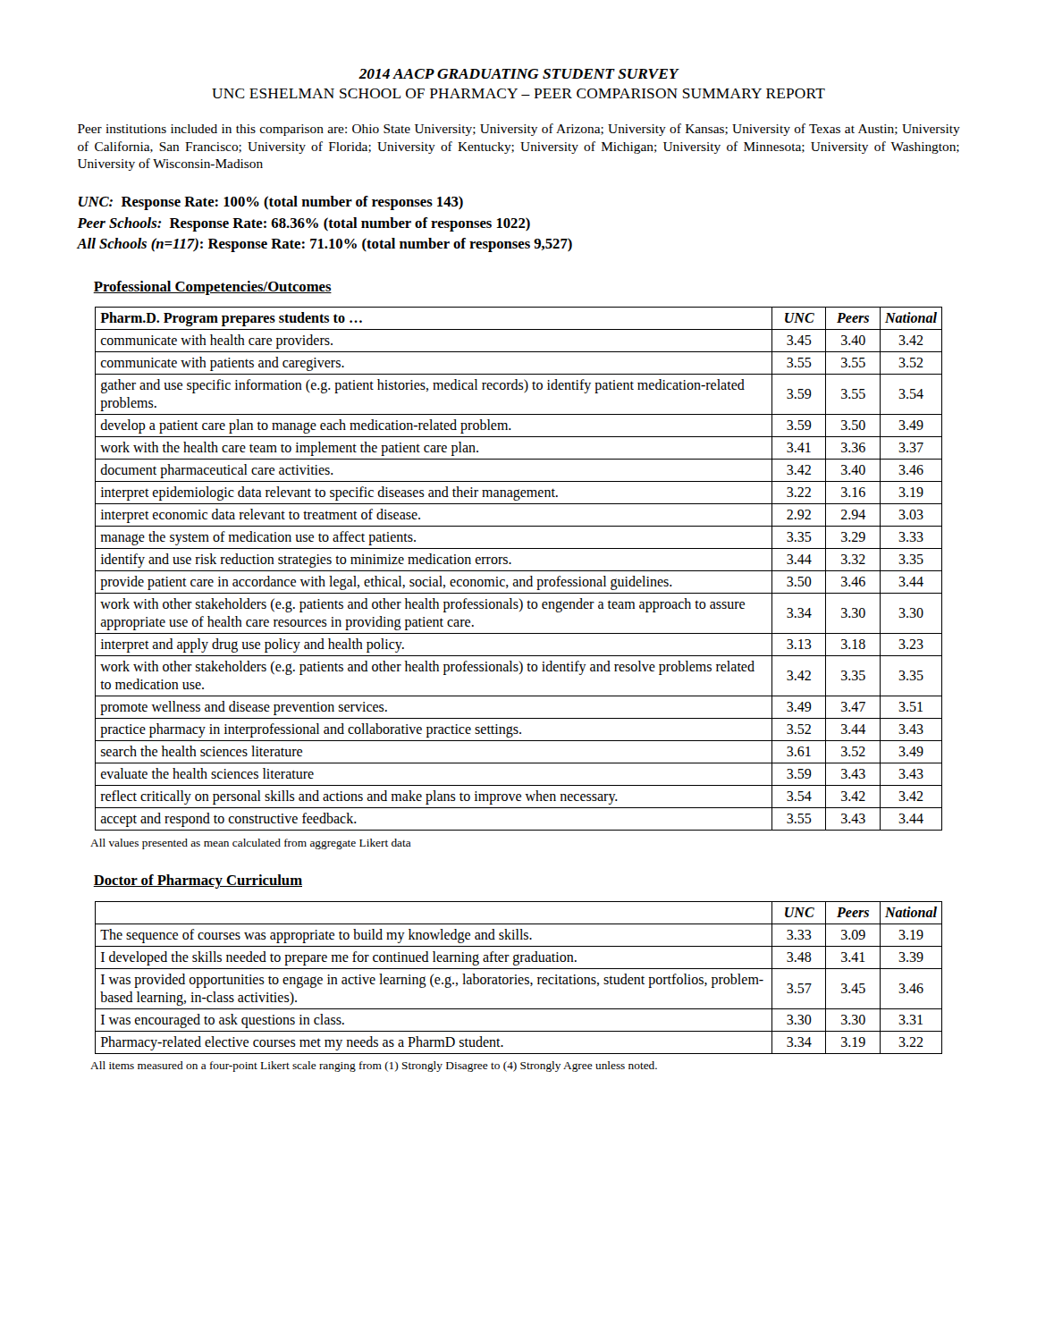2014 AACP GRADUATING STUDENT SURVEY
UNC ESHELMAN SCHOOL OF PHARMACY – PEER COMPARISON SUMMARY REPORT
Peer institutions included in this comparison are: Ohio State University; University of Arizona; University of Kansas; University of Texas at Austin; University of California, San Francisco; University of Florida; University of Kentucky; University of Michigan; University of Minnesota; University of Washington; University of Wisconsin-Madison
UNC: Response Rate: 100% (total number of responses 143)
Peer Schools: Response Rate: 68.36% (total number of responses 1022)
All Schools (n=117): Response Rate: 71.10% (total number of responses 9,527)
Professional Competencies/Outcomes
| Pharm.D. Program prepares students to … | UNC | Peers | National |
| --- | --- | --- | --- |
| communicate with health care providers. | 3.45 | 3.40 | 3.42 |
| communicate with patients and caregivers. | 3.55 | 3.55 | 3.52 |
| gather and use specific information (e.g. patient histories, medical records) to identify patient medication-related problems. | 3.59 | 3.55 | 3.54 |
| develop a patient care plan to manage each medication-related problem. | 3.59 | 3.50 | 3.49 |
| work with the health care team to implement the patient care plan. | 3.41 | 3.36 | 3.37 |
| document pharmaceutical care activities. | 3.42 | 3.40 | 3.46 |
| interpret epidemiologic data relevant to specific diseases and their management. | 3.22 | 3.16 | 3.19 |
| interpret economic data relevant to treatment of disease. | 2.92 | 2.94 | 3.03 |
| manage the system of medication use to affect patients. | 3.35 | 3.29 | 3.33 |
| identify and use risk reduction strategies to minimize medication errors. | 3.44 | 3.32 | 3.35 |
| provide patient care in accordance with legal, ethical, social, economic, and professional guidelines. | 3.50 | 3.46 | 3.44 |
| work with other stakeholders (e.g. patients and other health professionals) to engender a team approach to assure appropriate use of health care resources in providing patient care. | 3.34 | 3.30 | 3.30 |
| interpret and apply drug use policy and health policy. | 3.13 | 3.18 | 3.23 |
| work with other stakeholders (e.g. patients and other health professionals) to identify and resolve problems related to medication use. | 3.42 | 3.35 | 3.35 |
| promote wellness and disease prevention services. | 3.49 | 3.47 | 3.51 |
| practice pharmacy in interprofessional and collaborative practice settings. | 3.52 | 3.44 | 3.43 |
| search the health sciences literature | 3.61 | 3.52 | 3.49 |
| evaluate the health sciences literature | 3.59 | 3.43 | 3.43 |
| reflect critically on personal skills and actions and make plans to improve when necessary. | 3.54 | 3.42 | 3.42 |
| accept and respond to constructive feedback. | 3.55 | 3.43 | 3.44 |
All values presented as mean calculated from aggregate Likert data
Doctor of Pharmacy Curriculum
| | UNC | Peers | National |
| --- | --- | --- | --- |
| The sequence of courses was appropriate to build my knowledge and skills. | 3.33 | 3.09 | 3.19 |
| I developed the skills needed to prepare me for continued learning after graduation. | 3.48 | 3.41 | 3.39 |
| I was provided opportunities to engage in active learning (e.g., laboratories, recitations, student portfolios, problem-based learning, in-class activities). | 3.57 | 3.45 | 3.46 |
| I was encouraged to ask questions in class. | 3.30 | 3.30 | 3.31 |
| Pharmacy-related elective courses met my needs as a PharmD student. | 3.34 | 3.19 | 3.22 |
All items measured on a four-point Likert scale ranging from (1) Strongly Disagree to (4) Strongly Agree unless noted.